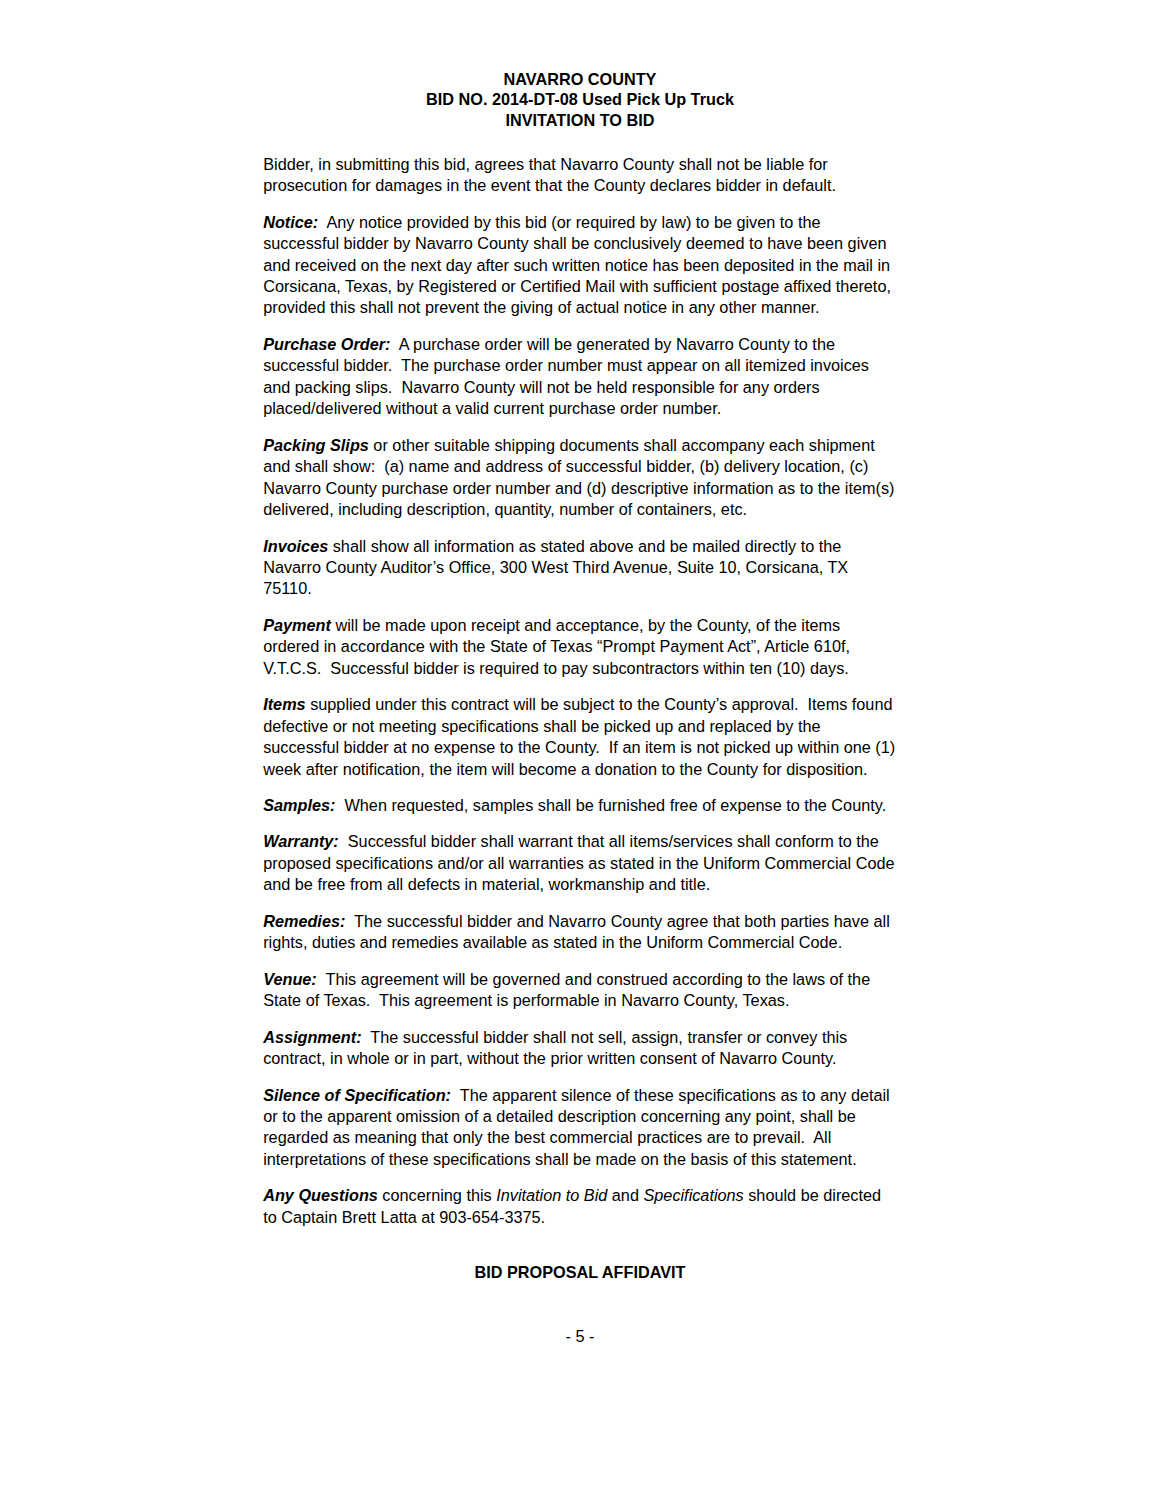NAVARRO COUNTY BID NO. 2014-DT-08 Used Pick Up Truck INVITATION TO BID
Bidder, in submitting this bid, agrees that Navarro County shall not be liable for prosecution for damages in the event that the County declares bidder in default.
Notice: Any notice provided by this bid (or required by law) to be given to the successful bidder by Navarro County shall be conclusively deemed to have been given and received on the next day after such written notice has been deposited in the mail in Corsicana, Texas, by Registered or Certified Mail with sufficient postage affixed thereto, provided this shall not prevent the giving of actual notice in any other manner.
Purchase Order: A purchase order will be generated by Navarro County to the successful bidder. The purchase order number must appear on all itemized invoices and packing slips. Navarro County will not be held responsible for any orders placed/delivered without a valid current purchase order number.
Packing Slips or other suitable shipping documents shall accompany each shipment and shall show: (a) name and address of successful bidder, (b) delivery location, (c) Navarro County purchase order number and (d) descriptive information as to the item(s) delivered, including description, quantity, number of containers, etc.
Invoices shall show all information as stated above and be mailed directly to the Navarro County Auditor’s Office, 300 West Third Avenue, Suite 10, Corsicana, TX 75110.
Payment will be made upon receipt and acceptance, by the County, of the items ordered in accordance with the State of Texas “Prompt Payment Act”, Article 610f, V.T.C.S. Successful bidder is required to pay subcontractors within ten (10) days.
Items supplied under this contract will be subject to the County’s approval. Items found defective or not meeting specifications shall be picked up and replaced by the successful bidder at no expense to the County. If an item is not picked up within one (1) week after notification, the item will become a donation to the County for disposition.
Samples: When requested, samples shall be furnished free of expense to the County.
Warranty: Successful bidder shall warrant that all items/services shall conform to the proposed specifications and/or all warranties as stated in the Uniform Commercial Code and be free from all defects in material, workmanship and title.
Remedies: The successful bidder and Navarro County agree that both parties have all rights, duties and remedies available as stated in the Uniform Commercial Code.
Venue: This agreement will be governed and construed according to the laws of the State of Texas. This agreement is performable in Navarro County, Texas.
Assignment: The successful bidder shall not sell, assign, transfer or convey this contract, in whole or in part, without the prior written consent of Navarro County.
Silence of Specification: The apparent silence of these specifications as to any detail or to the apparent omission of a detailed description concerning any point, shall be regarded as meaning that only the best commercial practices are to prevail. All interpretations of these specifications shall be made on the basis of this statement.
Any Questions concerning this Invitation to Bid and Specifications should be directed to Captain Brett Latta at 903-654-3375.
BID PROPOSAL AFFIDAVIT
- 5 -